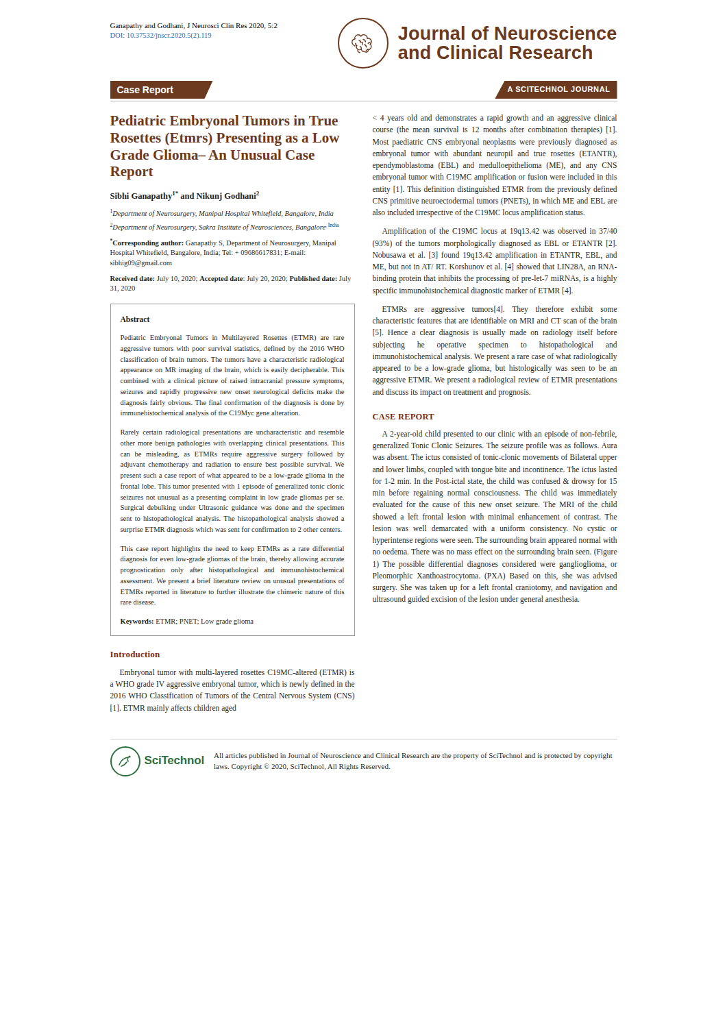Ganapathy and Godhani, J Neurosci Clin Res 2020, 5:2
DOI: 10.37532/jnscr.2020.5(2).119
Journal of Neuroscience and Clinical Research
Case Report
A SCITECHNOL JOURNAL
Pediatric Embryonal Tumors in True Rosettes (Etmrs) Presenting as a Low Grade Glioma– An Unusual Case Report
Sibhi Ganapathy1* and Nikunj Godhani2
1Department of Neurosurgery, Manipal Hospital Whitefield, Bangalore, India
2Department of Neurosurgery, Sakra Institute of Neurosciences, Bangalore, India
*Corresponding author: Ganapathy S, Department of Neurosurgery, Manipal Hospital Whitefield, Bangalore, India; Tel: + 09686617831; E-mail: sibhig09@gmail.com
Received date: July 10, 2020; Accepted date: July 20, 2020; Published date: July 31, 2020
Abstract
Pediatric Embryonal Tumors in Multilayered Rosettes (ETMR) are rare aggressive tumors with poor survival statistics, defined by the 2016 WHO classification of brain tumors. The tumors have a characteristic radiological appearance on MR imaging of the brain, which is easily decipherable. This combined with a clinical picture of raised intracranial pressure symptoms, seizures and rapidly progressive new onset neurological deficits make the diagnosis fairly obvious. The final confirmation of the diagnosis is done by immunehistochemical analysis of the C19Myc gene alteration.
Rarely certain radiological presentations are uncharacteristic and resemble other more benign pathologies with overlapping clinical presentations. This can be misleading, as ETMRs require aggressive surgery followed by adjuvant chemotherapy and radiation to ensure best possible survival. We present such a case report of what appeared to be a low-grade glioma in the frontal lobe. This tumor presented with 1 episode of generalized tonic clonic seizures not unusual as a presenting complaint in low grade gliomas per se. Surgical debulking under Ultrasonic guidance was done and the specimen sent to histopathological analysis. The histopathological analysis showed a surprise ETMR diagnosis which was sent for confirmation to 2 other centers.
This case report highlights the need to keep ETMRs as a rare differential diagnosis for even low-grade gliomas of the brain, thereby allowing accurate prognostication only after histopathological and immunohistochemical assessment. We present a brief literature review on unusual presentations of ETMRs reported in literature to further illustrate the chimeric nature of this rare disease.
Keywords: ETMR; PNET; Low grade glioma
Introduction
Embryonal tumor with multi-layered rosettes C19MC-altered (ETMR) is a WHO grade IV aggressive embryonal tumor, which is newly defined in the 2016 WHO Classification of Tumors of the Central Nervous System (CNS) [1]. ETMR mainly affects children aged
< 4 years old and demonstrates a rapid growth and an aggressive clinical course (the mean survival is 12 months after combination therapies) [1]. Most paediatric CNS embryonal neoplasms were previously diagnosed as embryonal tumor with abundant neuropil and true rosettes (ETANTR), ependymoblastoma (EBL) and medulloepithelioma (ME), and any CNS embryonal tumor with C19MC amplification or fusion were included in this entity [1]. This definition distinguished ETMR from the previously defined CNS primitive neuroectodermal tumors (PNETs), in which ME and EBL are also included irrespective of the C19MC locus amplification status.
Amplification of the C19MC locus at 19q13.42 was observed in 37/40 (93%) of the tumors morphologically diagnosed as EBL or ETANTR [2]. Nobusawa et al. [3] found 19q13.42 amplification in ETANTR, EBL, and ME, but not in AT/ RT. Korshunov et al. [4] showed that LIN28A, an RNA-binding protein that inhibits the processing of pre-let-7 miRNAs, is a highly specific immunohistochemical diagnostic marker of ETMR [4].
ETMRs are aggressive tumors[4]. They therefore exhibit some characteristic features that are identifiable on MRI and CT scan of the brain [5]. Hence a clear diagnosis is usually made on radiology itself before subjecting he operative specimen to histopathological and immunohistochemical analysis. We present a rare case of what radiologically appeared to be a low-grade glioma, but histologically was seen to be an aggressive ETMR. We present a radiological review of ETMR presentations and discuss its impact on treatment and prognosis.
Case Report
A 2-year-old child presented to our clinic with an episode of non-febrile, generalized Tonic Clonic Seizures. The seizure profile was as follows. Aura was absent. The ictus consisted of tonic-clonic movements of Bilateral upper and lower limbs, coupled with tongue bite and incontinence. The ictus lasted for 1-2 min. In the Post-ictal state, the child was confused & drowsy for 15 min before regaining normal consciousness. The child was immediately evaluated for the cause of this new onset seizure. The MRI of the child showed a left frontal lesion with minimal enhancement of contrast. The lesion was well demarcated with a uniform consistency. No cystic or hyperintense regions were seen. The surrounding brain appeared normal with no oedema. There was no mass effect on the surrounding brain seen. (Figure 1) The possible differential diagnoses considered were ganglioglioma, or Pleomorphic Xanthoastrocytoma. (PXA) Based on this, she was advised surgery. She was taken up for a left frontal craniotomy, and navigation and ultrasound guided excision of the lesion under general anesthesia.
SciTechnol
All articles published in Journal of Neuroscience and Clinical Research are the property of SciTechnol and is protected by copyright laws. Copyright © 2020, SciTechnol, All Rights Reserved.